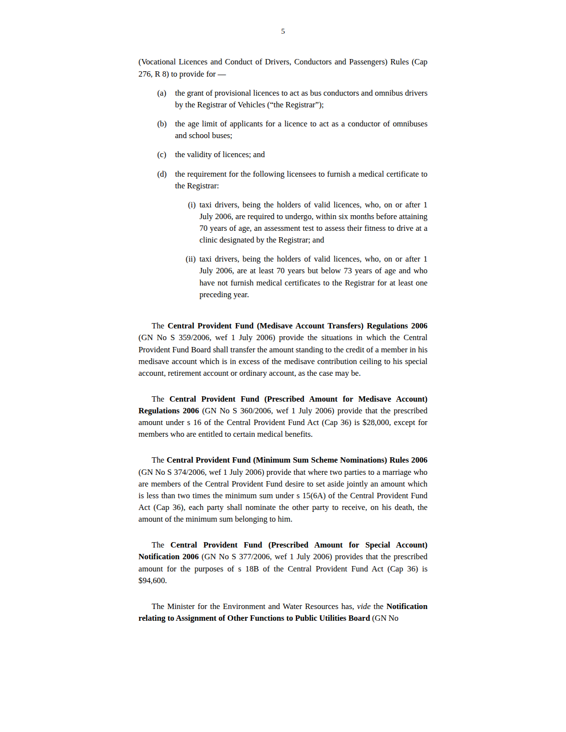5
(Vocational Licences and Conduct of Drivers, Conductors and Passengers) Rules (Cap 276, R 8) to provide for —
(a) the grant of provisional licences to act as bus conductors and omnibus drivers by the Registrar of Vehicles (“the Registrar”);
(b) the age limit of applicants for a licence to act as a conductor of omnibuses and school buses;
(c) the validity of licences; and
(d) the requirement for the following licensees to furnish a medical certificate to the Registrar:
(i) taxi drivers, being the holders of valid licences, who, on or after 1 July 2006, are required to undergo, within six months before attaining 70 years of age, an assessment test to assess their fitness to drive at a clinic designated by the Registrar; and
(ii) taxi drivers, being the holders of valid licences, who, on or after 1 July 2006, are at least 70 years but below 73 years of age and who have not furnish medical certificates to the Registrar for at least one preceding year.
The Central Provident Fund (Medisave Account Transfers) Regulations 2006 (GN No S 359/2006, wef 1 July 2006) provide the situations in which the Central Provident Fund Board shall transfer the amount standing to the credit of a member in his medisave account which is in excess of the medisave contribution ceiling to his special account, retirement account or ordinary account, as the case may be.
The Central Provident Fund (Prescribed Amount for Medisave Account) Regulations 2006 (GN No S 360/2006, wef 1 July 2006) provide that the prescribed amount under s 16 of the Central Provident Fund Act (Cap 36) is $28,000, except for members who are entitled to certain medical benefits.
The Central Provident Fund (Minimum Sum Scheme Nominations) Rules 2006 (GN No S 374/2006, wef 1 July 2006) provide that where two parties to a marriage who are members of the Central Provident Fund desire to set aside jointly an amount which is less than two times the minimum sum under s 15(6A) of the Central Provident Fund Act (Cap 36), each party shall nominate the other party to receive, on his death, the amount of the minimum sum belonging to him.
The Central Provident Fund (Prescribed Amount for Special Account) Notification 2006 (GN No S 377/2006, wef 1 July 2006) provides that the prescribed amount for the purposes of s 18B of the Central Provident Fund Act (Cap 36) is $94,600.
The Minister for the Environment and Water Resources has, vide the Notification relating to Assignment of Other Functions to Public Utilities Board (GN No